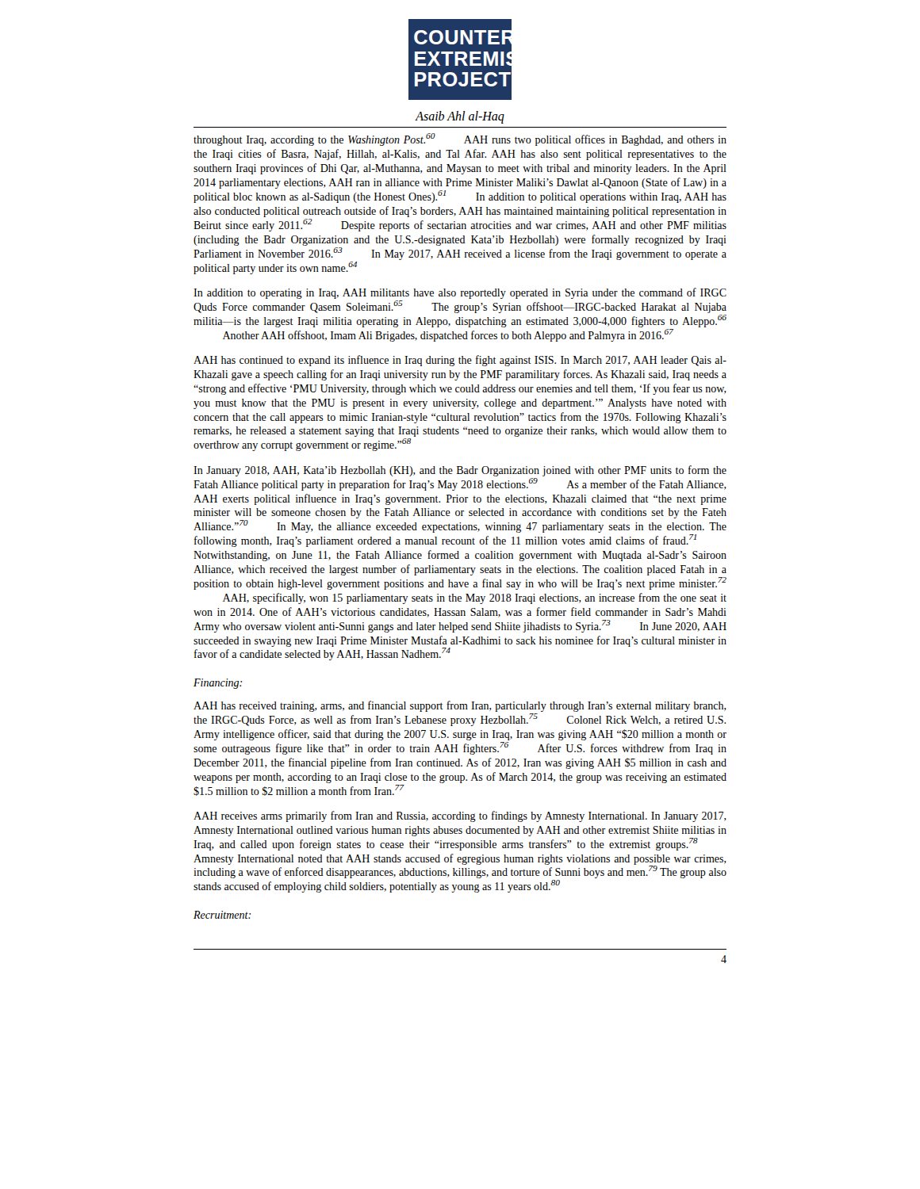COUNTER EXTREMISM PROJECT
Asaib Ahl al-Haq
throughout Iraq, according to the Washington Post.60 AAH runs two political offices in Baghdad, and others in the Iraqi cities of Basra, Najaf, Hillah, al-Kalis, and Tal Afar. AAH has also sent political representatives to the southern Iraqi provinces of Dhi Qar, al-Muthanna, and Maysan to meet with tribal and minority leaders. In the April 2014 parliamentary elections, AAH ran in alliance with Prime Minister Maliki’s Dawlat al-Qanoon (State of Law) in a political bloc known as al-Sadiqun (the Honest Ones).61 In addition to political operations within Iraq, AAH has also conducted political outreach outside of Iraq’s borders, AAH has maintained maintaining political representation in Beirut since early 2011.62 Despite reports of sectarian atrocities and war crimes, AAH and other PMF militias (including the Badr Organization and the U.S.-designated Kata’ib Hezbollah) were formally recognized by Iraqi Parliament in November 2016.63 In May 2017, AAH received a license from the Iraqi government to operate a political party under its own name.64
In addition to operating in Iraq, AAH militants have also reportedly operated in Syria under the command of IRGC Quds Force commander Qasem Soleimani.65 The group’s Syrian offshoot—IRGC-backed Harakat al Nujaba militia—is the largest Iraqi militia operating in Aleppo, dispatching an estimated 3,000-4,000 fighters to Aleppo.66 Another AAH offshoot, Imam Ali Brigades, dispatched forces to both Aleppo and Palmyra in 2016.67
AAH has continued to expand its influence in Iraq during the fight against ISIS. In March 2017, AAH leader Qais al-Khazali gave a speech calling for an Iraqi university run by the PMF paramilitary forces. As Khazali said, Iraq needs a “strong and effective ‘PMU University, through which we could address our enemies and tell them, ‘If you fear us now, you must know that the PMU is present in every university, college and department.’” Analysts have noted with concern that the call appears to mimic Iranian-style “cultural revolution” tactics from the 1970s. Following Khazali’s remarks, he released a statement saying that Iraqi students “need to organize their ranks, which would allow them to overthrow any corrupt government or regime.”68
In January 2018, AAH, Kata’ib Hezbollah (KH), and the Badr Organization joined with other PMF units to form the Fatah Alliance political party in preparation for Iraq’s May 2018 elections.69 As a member of the Fatah Alliance, AAH exerts political influence in Iraq’s government. Prior to the elections, Khazali claimed that “the next prime minister will be someone chosen by the Fatah Alliance or selected in accordance with conditions set by the Fateh Alliance.”70 In May, the alliance exceeded expectations, winning 47 parliamentary seats in the election. The following month, Iraq’s parliament ordered a manual recount of the 11 million votes amid claims of fraud.71 Notwithstanding, on June 11, the Fatah Alliance formed a coalition government with Muqtada al-Sadr’s Sairoon Alliance, which received the largest number of parliamentary seats in the elections. The coalition placed Fatah in a position to obtain high-level government positions and have a final say in who will be Iraq’s next prime minister.72 AAH, specifically, won 15 parliamentary seats in the May 2018 Iraqi elections, an increase from the one seat it won in 2014. One of AAH’s victorious candidates, Hassan Salam, was a former field commander in Sadr’s Mahdi Army who oversaw violent anti-Sunni gangs and later helped send Shiite jihadists to Syria.73 In June 2020, AAH succeeded in swaying new Iraqi Prime Minister Mustafa al-Kadhimi to sack his nominee for Iraq’s cultural minister in favor of a candidate selected by AAH, Hassan Nadhem.74
Financing:
AAH has received training, arms, and financial support from Iran, particularly through Iran’s external military branch, the IRGC-Quds Force, as well as from Iran’s Lebanese proxy Hezbollah.75 Colonel Rick Welch, a retired U.S. Army intelligence officer, said that during the 2007 U.S. surge in Iraq, Iran was giving AAH “$20 million a month or some outrageous figure like that” in order to train AAH fighters.76 After U.S. forces withdrew from Iraq in December 2011, the financial pipeline from Iran continued. As of 2012, Iran was giving AAH $5 million in cash and weapons per month, according to an Iraqi close to the group. As of March 2014, the group was receiving an estimated $1.5 million to $2 million a month from Iran.77
AAH receives arms primarily from Iran and Russia, according to findings by Amnesty International. In January 2017, Amnesty International outlined various human rights abuses documented by AAH and other extremist Shiite militias in Iraq, and called upon foreign states to cease their “irresponsible arms transfers” to the extremist groups.78 Amnesty International noted that AAH stands accused of egregious human rights violations and possible war crimes, including a wave of enforced disappearances, abductions, killings, and torture of Sunni boys and men.79 The group also stands accused of employing child soldiers, potentially as young as 11 years old.80
Recruitment:
4